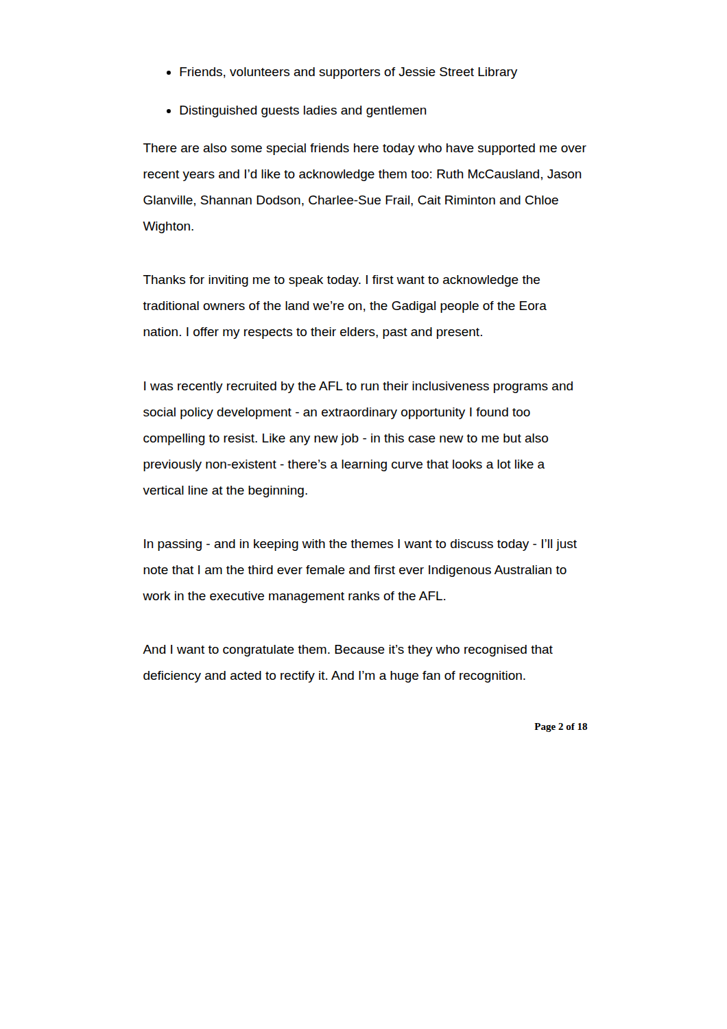Friends, volunteers and supporters of Jessie Street Library
Distinguished guests ladies and gentlemen
There are also some special friends here today who have supported me over recent years and I’d like to acknowledge them too: Ruth McCausland, Jason Glanville, Shannan Dodson, Charlee-Sue Frail, Cait Riminton and Chloe Wighton.
Thanks for inviting me to speak today. I first want to acknowledge the traditional owners of the land we’re on, the Gadigal people of the Eora nation. I offer my respects to their elders, past and present.
I was recently recruited by the AFL to run their inclusiveness programs and social policy development - an extraordinary opportunity I found too compelling to resist. Like any new job - in this case new to me but also previously non-existent - there’s a learning curve that looks a lot like a vertical line at the beginning.
In passing - and in keeping with the themes I want to discuss today - I’ll just note that I am the third ever female and first ever Indigenous Australian to work in the executive management ranks of the AFL.
And I want to congratulate them. Because it’s they who recognised that deficiency and acted to rectify it. And I’m a huge fan of recognition.
Page 2 of 18